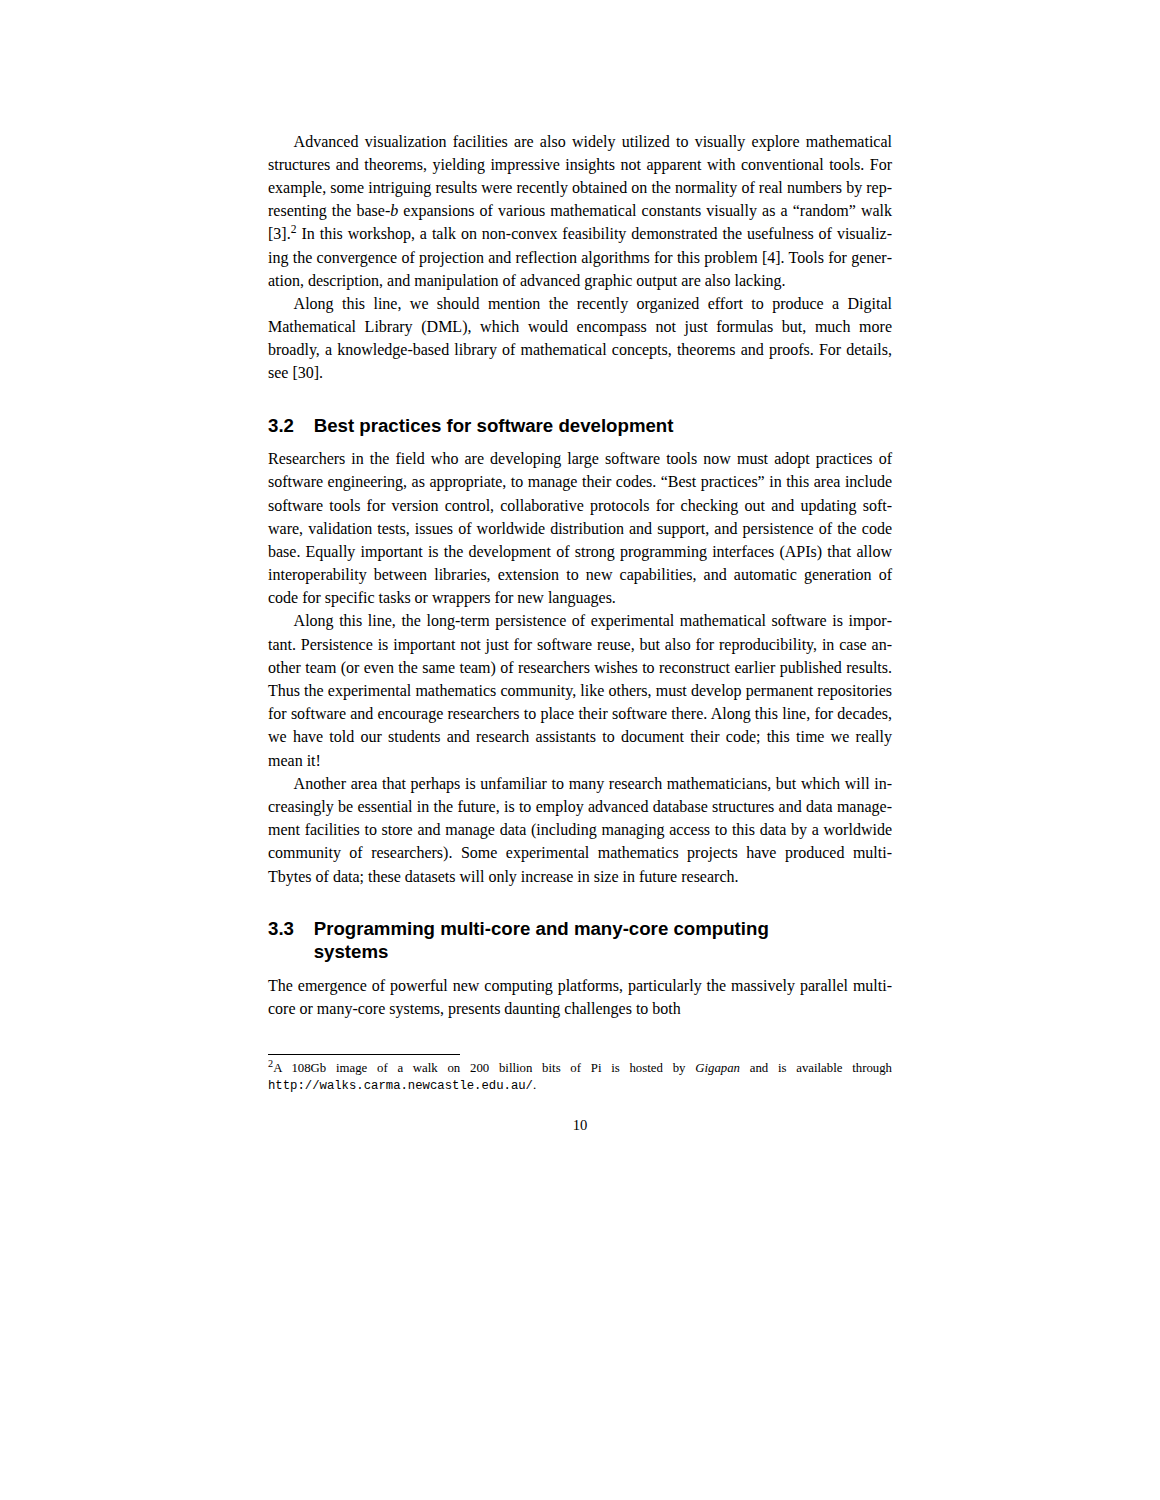Advanced visualization facilities are also widely utilized to visually explore mathematical structures and theorems, yielding impressive insights not apparent with conventional tools. For example, some intriguing results were recently obtained on the normality of real numbers by representing the base-b expansions of various mathematical constants visually as a “random” walk [3].2 In this workshop, a talk on non-convex feasibility demonstrated the usefulness of visualizing the convergence of projection and reflection algorithms for this problem [4]. Tools for generation, description, and manipulation of advanced graphic output are also lacking.
Along this line, we should mention the recently organized effort to produce a Digital Mathematical Library (DML), which would encompass not just formulas but, much more broadly, a knowledge-based library of mathematical concepts, theorems and proofs. For details, see [30].
3.2 Best practices for software development
Researchers in the field who are developing large software tools now must adopt practices of software engineering, as appropriate, to manage their codes. “Best practices” in this area include software tools for version control, collaborative protocols for checking out and updating software, validation tests, issues of worldwide distribution and support, and persistence of the code base. Equally important is the development of strong programming interfaces (APIs) that allow interoperability between libraries, extension to new capabilities, and automatic generation of code for specific tasks or wrappers for new languages.
Along this line, the long-term persistence of experimental mathematical software is important. Persistence is important not just for software reuse, but also for reproducibility, in case another team (or even the same team) of researchers wishes to reconstruct earlier published results. Thus the experimental mathematics community, like others, must develop permanent repositories for software and encourage researchers to place their software there. Along this line, for decades, we have told our students and research assistants to document their code; this time we really mean it!
Another area that perhaps is unfamiliar to many research mathematicians, but which will increasingly be essential in the future, is to employ advanced database structures and data management facilities to store and manage data (including managing access to this data by a worldwide community of researchers). Some experimental mathematics projects have produced multi-Tbytes of data; these datasets will only increase in size in future research.
3.3 Programming multi-core and many-core computingsystems
The emergence of powerful new computing platforms, particularly the massively parallel multi-core or many-core systems, presents daunting challenges to both
2A 108Gb image of a walk on 200 billion bits of Pi is hosted by Gigapan and is available through http://walks.carma.newcastle.edu.au/.
10